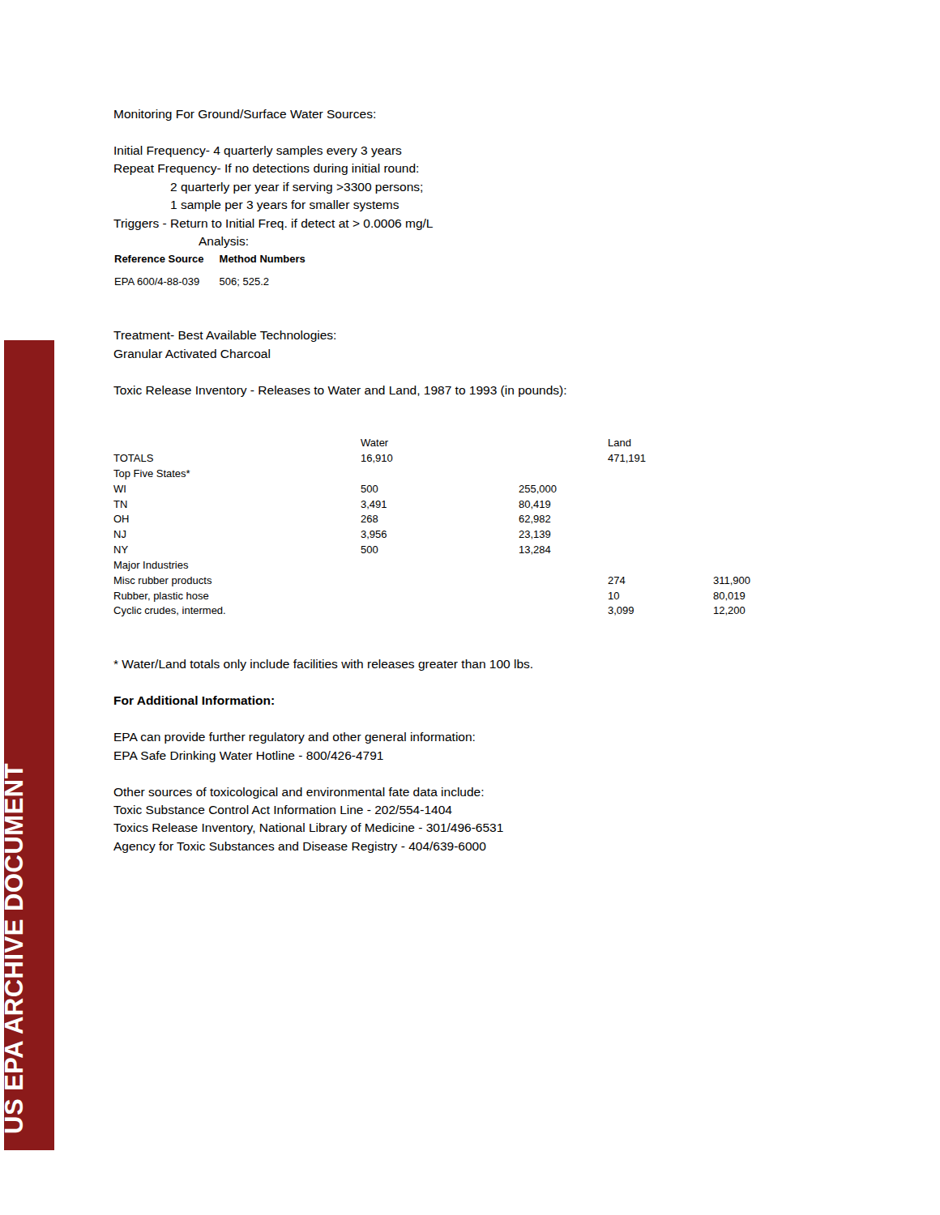US EPA ARCHIVE DOCUMENT
Monitoring For Ground/Surface Water Sources:
Initial Frequency- 4 quarterly samples every 3 years
Repeat Frequency- If no detections during initial round:
2 quarterly per year if serving >3300 persons;
1 sample per 3 years for smaller systems
Triggers - Return to Initial Freq. if detect at > 0.0006 mg/L
Analysis:
| Reference Source | Method Numbers |
| EPA 600/4-88-039 | 506; 525.2 |
Treatment- Best Available Technologies:
Granular Activated Charcoal
Toxic Release Inventory - Releases to Water and Land, 1987 to 1993 (in pounds):
| | Water | | Land | |
| TOTALS | 16,910 | | 471,191 | |
| Top Five States* | | | | |
| WI | 500 | 255,000 | | |
| TN | 3,491 | 80,419 | | |
| OH | 268 | 62,982 | | |
| NJ | 3,956 | 23,139 | | |
| NY | 500 | 13,284 | | |
| Major Industries | | | | |
| Misc rubber products | | | 274 | 311,900 |
| Rubber, plastic hose | | | 10 | 80,019 |
| Cyclic crudes, intermed. | | | 3,099 | 12,200 |
* Water/Land totals only include facilities with releases greater than 100 lbs.
For Additional Information:
EPA can provide further regulatory and other general information:
EPA Safe Drinking Water Hotline - 800/426-4791
Other sources of toxicological and environmental fate data include:
Toxic Substance Control Act Information Line - 202/554-1404
Toxics Release Inventory, National Library of Medicine - 301/496-6531
Agency for Toxic Substances and Disease Registry - 404/639-6000